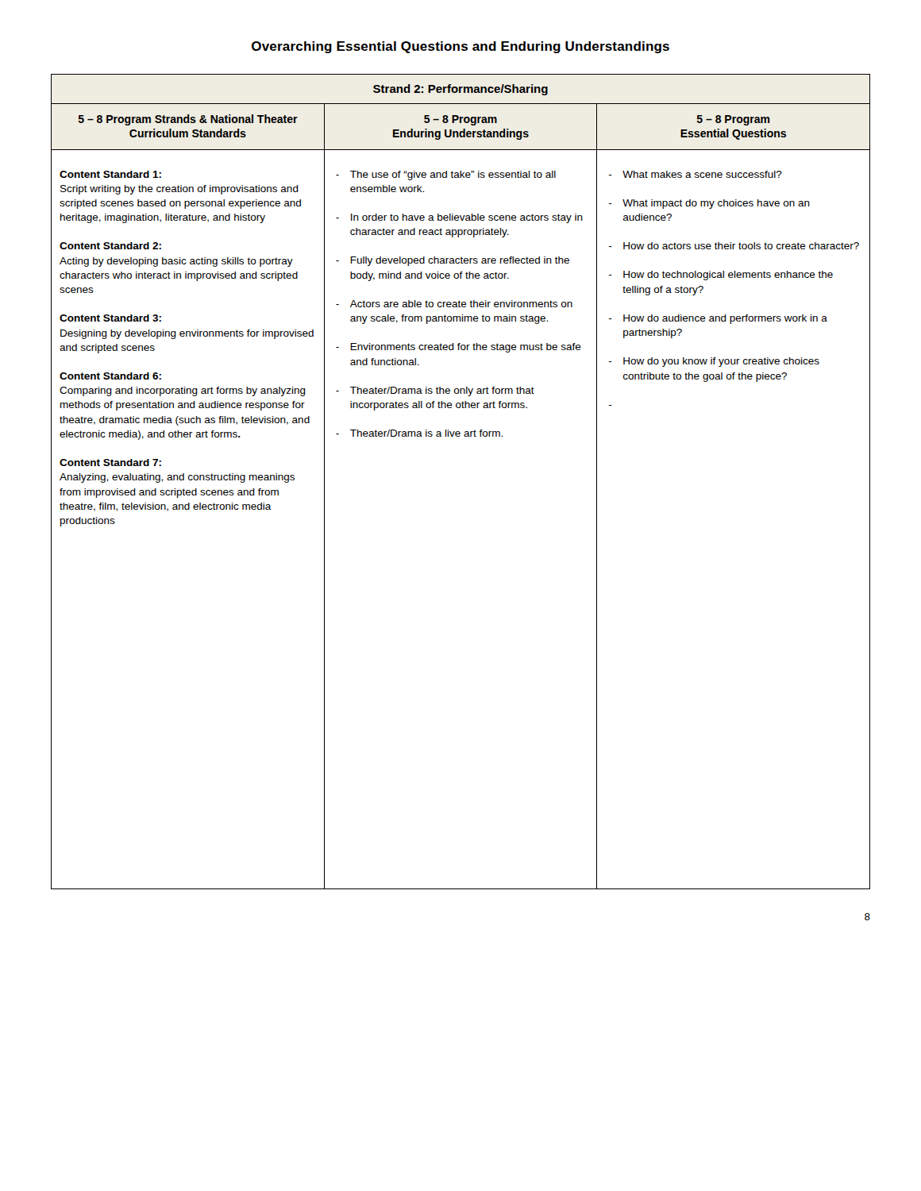Overarching Essential Questions and Enduring Understandings
| Strand 2: Performance/Sharing |
| 5 – 8 Program Strands & National Theater Curriculum Standards | 5 – 8 Program Enduring Understandings | 5 – 8 Program Essential Questions |
| Content Standard 1: Script writing by the creation of improvisations and scripted scenes based on personal experience and heritage, imagination, literature, and history Content Standard 2: Acting by developing basic acting skills to portray characters who interact in improvised and scripted scenes Content Standard 3: Designing by developing environments for improvised and scripted scenes Content Standard 6: Comparing and incorporating art forms by analyzing methods of presentation and audience response for theatre, dramatic media (such as film, television, and electronic media), and other art forms . Content Standard 7: Analyzing, evaluating, and constructing meanings from improvised and scripted scenes and from theatre, film, television, and electronic media productions | The use of “give and take” is essential to all ensemble work. In order to have a believable scene actors stay in character and react appropriately. Fully developed characters are reflected in the body, mind and voice of the actor. Actors are able to create their environments on any scale, from pantomime to main stage. Environments created for the stage must be safe and functional. Theater/Drama is the only art form that incorporates all of the other art forms. Theater/Drama is a live art form. | What makes a scene successful? What impact do my choices have on an audience? How do actors use their tools to create character? How do technological elements enhance the telling of a story? How do audience and performers work in a partnership? How do you know if your creative choices contribute to the goal of the piece? |
8